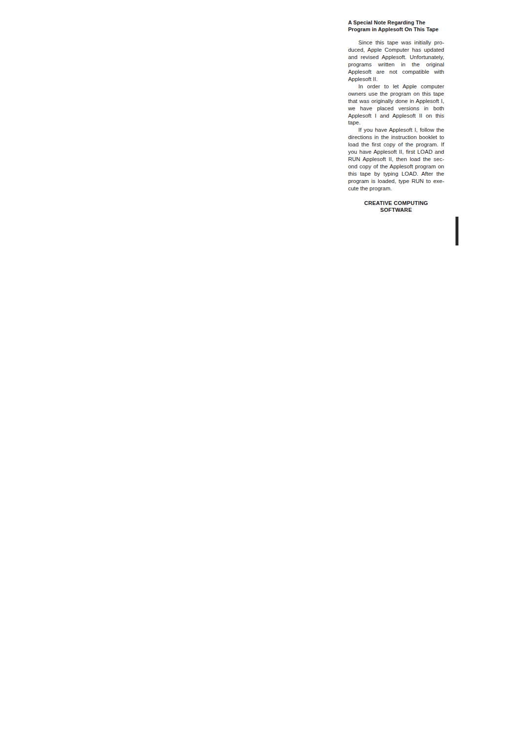A Special Note Regarding The
Program in Applesoft On This Tape
Since this tape was initially produced, Apple Computer has updated and revised Applesoft. Unfortunately, programs written in the original Applesoft are not compatible with Applesoft II.
In order to let Apple computer owners use the program on this tape that was originally done in Applesoft I, we have placed versions in both Applesoft I and Applesoft II on this tape.
If you have Applesoft I, follow the directions in the instruction booklet to load the first copy of the program. If you have Applesoft II, first LOAD and RUN Applesoft II, then load the second copy of the Applesoft program on this tape by typing LOAD. After the program is loaded, type RUN to execute the program.
CREATIVE COMPUTING
SOFTWARE